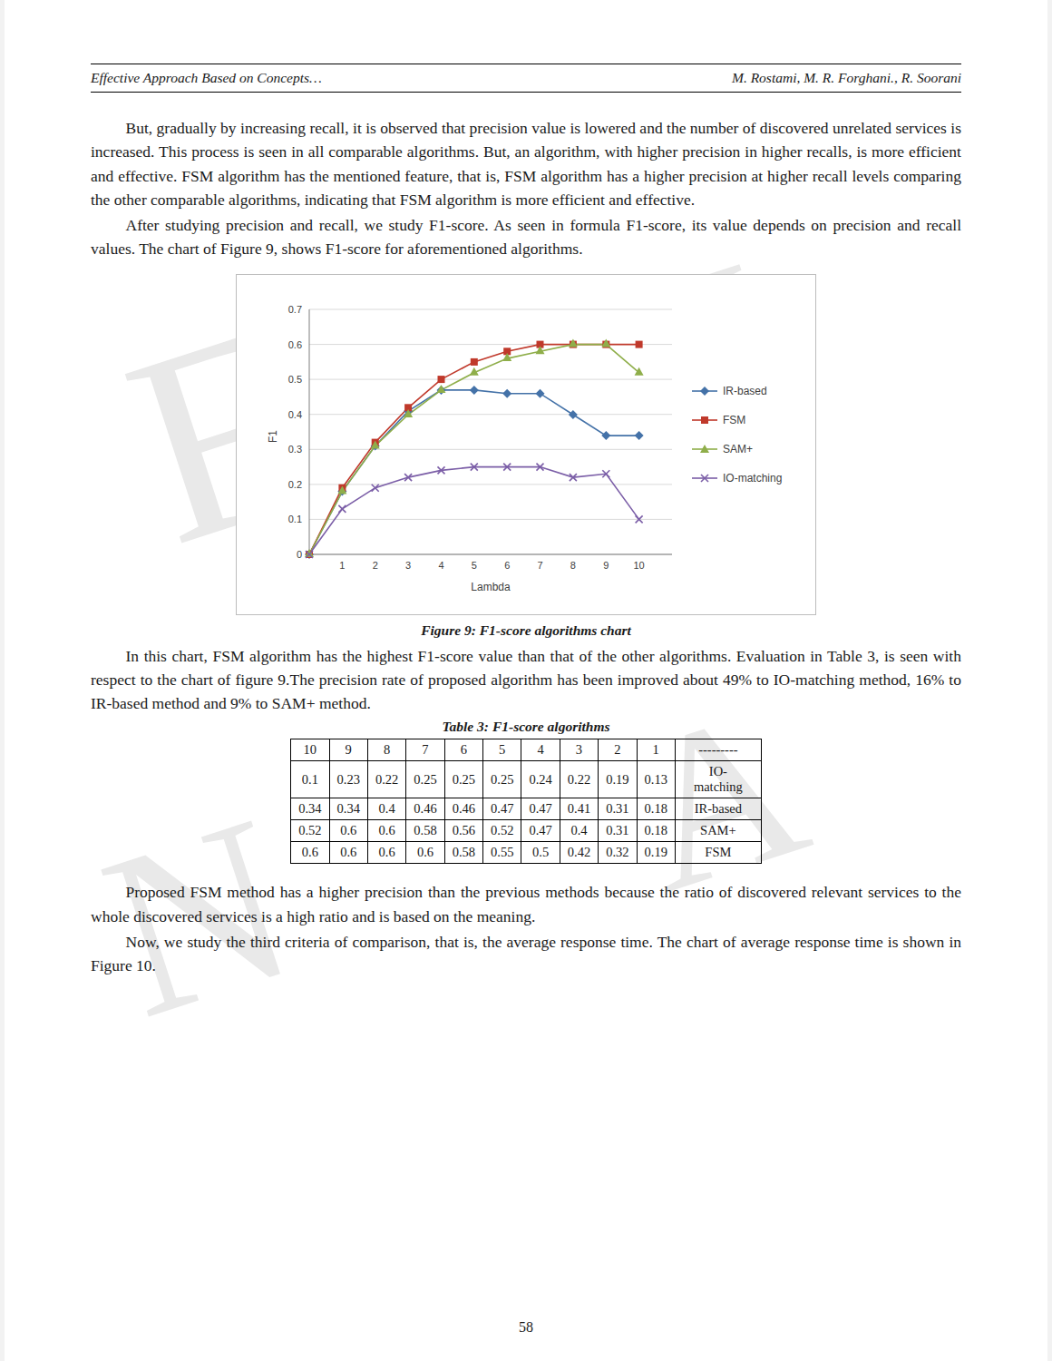F I N A
Effective Approach Based on Concepts…
M. Rostami, M. R. Forghani., R. Soorani
But, gradually by increasing recall, it is observed that precision value is lowered and the number of discovered unrelated services is increased. This process is seen in all comparable algorithms. But, an algorithm, with higher precision in higher recalls, is more efficient and effective. FSM algorithm has the mentioned feature, that is, FSM algorithm has a higher precision at higher recall levels comparing the other comparable algorithms, indicating that FSM algorithm is more efficient and effective.
After studying precision and recall, we study F1-score. As seen in formula F1-score, its value depends on precision and recall values. The chart of Figure 9, shows F1-score for aforementioned algorithms.
0 0.1 0.2 0.3 0.4 0.5 0.6 0.7 1 2 3 4 5 6 7 8 9 10 Lambda F1 IR-based FSM SAM+ IO-matching
Figure 9: F1-score algorithms chart
In this chart, FSM algorithm has the highest F1-score value than that of the other algorithms. Evaluation in Table 3, is seen with respect to the chart of figure 9.The precision rate of proposed algorithm has been improved about 49% to IO-matching method, 16% to IR-based method and 9% to SAM+ method.
Table 3: F1-score algorithms
| 10 | 9 | 8 | 7 | 6 | 5 | 4 | 3 | 2 | 1 | --------- |
| 0.1 | 0.23 | 0.22 | 0.25 | 0.25 | 0.25 | 0.24 | 0.22 | 0.19 | 0.13 | IO- matching |
| 0.34 | 0.34 | 0.4 | 0.46 | 0.46 | 0.47 | 0.47 | 0.41 | 0.31 | 0.18 | IR-based |
| 0.52 | 0.6 | 0.6 | 0.58 | 0.56 | 0.52 | 0.47 | 0.4 | 0.31 | 0.18 | SAM+ |
| 0.6 | 0.6 | 0.6 | 0.6 | 0.58 | 0.55 | 0.5 | 0.42 | 0.32 | 0.19 | FSM |
Proposed FSM method has a higher precision than the previous methods because the ratio of discovered relevant services to the whole discovered services is a high ratio and is based on the meaning.
Now, we study the third criteria of comparison, that is, the average response time. The chart of average response time is shown in Figure 10.
58